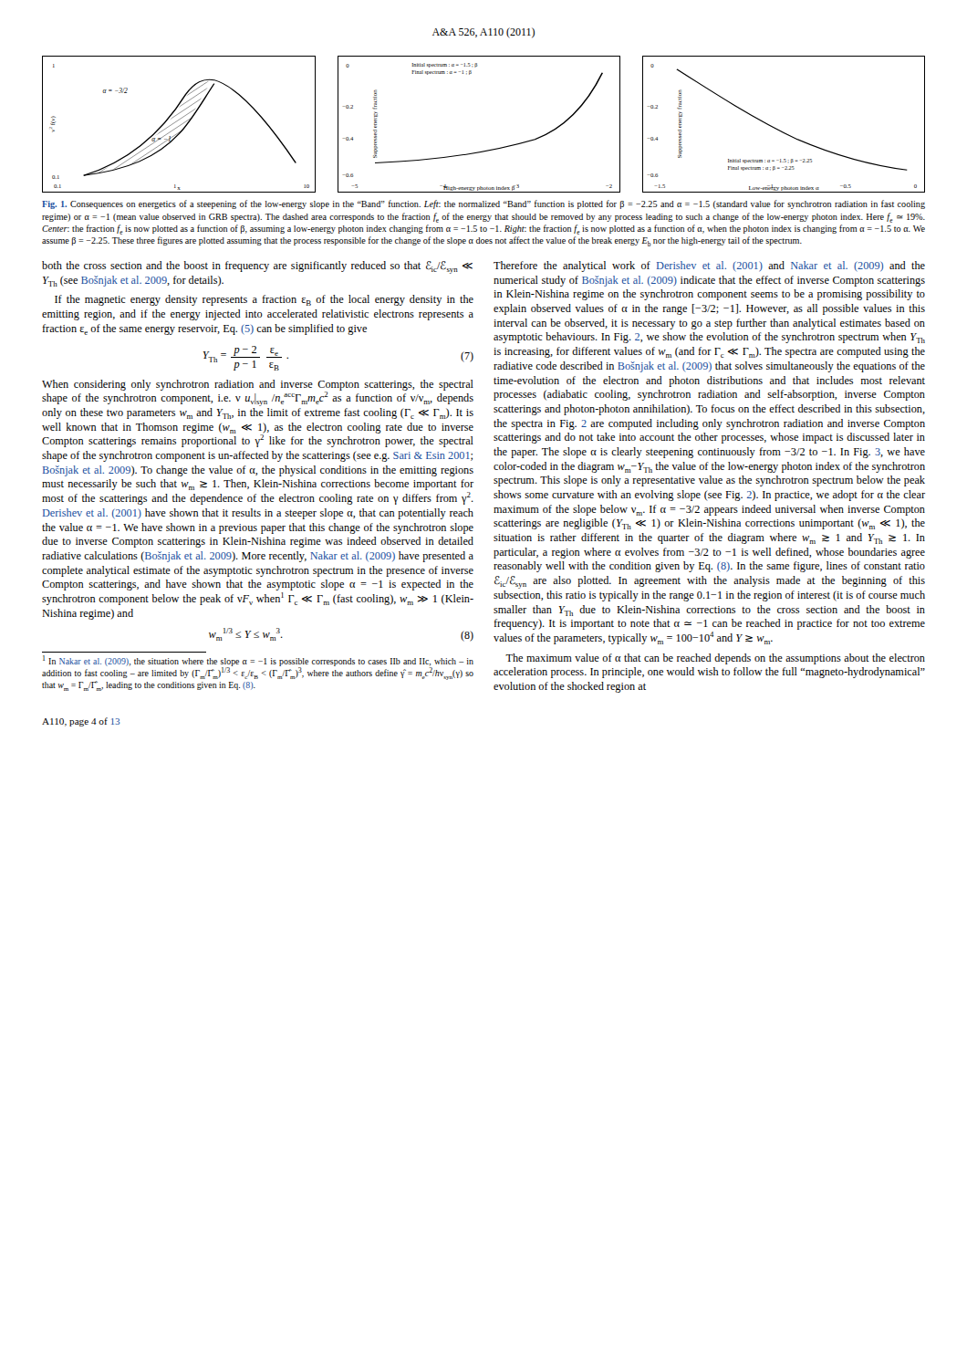A&A 526, A110 (2011)
ν2 f(ν)
0.1
1
10
x
1
0.1
α = −3/2
α = −1
Initial spectrum : α = −1.5 ; β
Final spectrum : α = −1 ; β
Suppressed energy fraction
High-energy photon index β
−5
−4
−3
−2
0
−0.2
−0.4
−0.6
Initial spectrum : α = −1.5 ; β = −2.25
Final spectrum : α ; β = −2.25
Suppressed energy fraction
Low-energy photon index α
−1.5
−1
−0.5
0
0
−0.2
−0.4
−0.6
Fig. 1. Consequences on energetics of a steepening of the low-energy slope in the “Band” function. Left: the normalized “Band” function is plotted for β = −2.25 and α = −1.5 (standard value for synchrotron radiation in fast cooling regime) or α = −1 (mean value observed in GRB spectra). The dashed area corresponds to the fraction fe of the energy that should be removed by any process leading to such a change of the low-energy photon index. Here fe ≃ 19%. Center: the fraction fe is now plotted as a function of β, assuming a low-energy photon index changing from α = −1.5 to −1. Right: the fraction fe is now plotted as a function of α, when the photon index is changing from α = −1.5 to α. We assume β = −2.25. These three figures are plotted assuming that the process responsible for the change of the slope α does not affect the value of the break energy Eb nor the high-energy tail of the spectrum.
both the cross section and the boost in frequency are significantly reduced so that ℰic/ℰsyn ≪ YTh (see Bošnjak et al. 2009, for details).
If the magnetic energy density represents a fraction εB of the local energy density in the emitting region, and if the energy injected into accelerated relativistic electrons represents a fraction εe of the same energy reservoir, Eq. (5) can be simplified to give
YTh = p − 2 p − 1 εe εB .
(7)
When considering only synchrotron radiation and inverse Compton scatterings, the spectral shape of the synchrotron component, i.e. ν uν|syn /neaccΓmmec2 as a function of ν/νm, depends only on these two parameters wm and YTh, in the limit of extreme fast cooling (Γc ≪ Γm). It is well known that in Thomson regime (wm ≪ 1), as the electron cooling rate due to inverse Compton scatterings remains proportional to γ2 like for the synchrotron power, the spectral shape of the synchrotron component is un-affected by the scatterings (see e.g. Sari & Esin 2001; Bošnjak et al. 2009). To change the value of α, the physical conditions in the emitting regions must necessarily be such that wm ≳ 1. Then, Klein-Nishina corrections become important for most of the scatterings and the dependence of the electron cooling rate on γ differs from γ2. Derishev et al. (2001) have shown that it results in a steeper slope α, that can potentially reach the value α = −1. We have shown in a previous paper that this change of the synchrotron slope due to inverse Compton scatterings in Klein-Nishina regime was indeed observed in detailed radiative calculations (Bošnjak et al. 2009). More recently, Nakar et al. (2009) have presented a complete analytical estimate of the asymptotic synchrotron spectrum in the presence of inverse Compton scatterings, and have shown that the asymptotic slope α = −1 is expected in the synchrotron component below the peak of νFν when1 Γc ≪ Γm (fast cooling), wm ≫ 1 (Klein-Nishina regime) and
wm1/3 ≤ Y ≤ wm3.
(8)
1 In Nakar et al. (2009), the situation where the slope α = −1 is possible corresponds to cases IIb and IIc, which – in addition to fast cooling – are limited by (Γm/Γ̂m)1/3 < εc/εB < (Γm/Γ̂m)3, where the authors define γ̂ = mec2/hνsyn(γ) so that wm = Γm/Γ̂m, leading to the conditions given in Eq. (8).
Therefore the analytical work of Derishev et al. (2001) and Nakar et al. (2009) and the numerical study of Bošnjak et al. (2009) indicate that the effect of inverse Compton scatterings in Klein-Nishina regime on the synchrotron component seems to be a promising possibility to explain observed values of α in the range [−3/2; −1]. However, as all possible values in this interval can be observed, it is necessary to go a step further than analytical estimates based on asymptotic behaviours. In Fig. 2, we show the evolution of the synchrotron spectrum when YTh is increasing, for different values of wm (and for Γc ≪ Γm). The spectra are computed using the radiative code described in Bošnjak et al. (2009) that solves simultaneously the equations of the time-evolution of the electron and photon distributions and that includes most relevant processes (adiabatic cooling, synchrotron radiation and self-absorption, inverse Compton scatterings and photon-photon annihilation). To focus on the effect described in this subsection, the spectra in Fig. 2 are computed including only synchrotron radiation and inverse Compton scatterings and do not take into account the other processes, whose impact is discussed later in the paper. The slope α is clearly steepening continuously from −3/2 to −1. In Fig. 3, we have color-coded in the diagram wm−YTh the value of the low-energy photon index of the synchrotron spectrum. This slope is only a representative value as the synchrotron spectrum below the peak shows some curvature with an evolving slope (see Fig. 2). In practice, we adopt for α the clear maximum of the slope below νm. If α = −3/2 appears indeed universal when inverse Compton scatterings are negligible (YTh ≪ 1) or Klein-Nishina corrections unimportant (wm ≪ 1), the situation is rather different in the quarter of the diagram where wm ≳ 1 and YTh ≳ 1. In particular, a region where α evolves from −3/2 to −1 is well defined, whose boundaries agree reasonably well with the condition given by Eq. (8). In the same figure, lines of constant ratio ℰic/ℰsyn are also plotted. In agreement with the analysis made at the beginning of this subsection, this ratio is typically in the range 0.1−1 in the region of interest (it is of course much smaller than YTh due to Klein-Nishina corrections to the cross section and the boost in frequency). It is important to note that α ≃ −1 can be reached in practice for not too extreme values of the parameters, typically wm = 100−104 and Y ≳ wm.
The maximum value of α that can be reached depends on the assumptions about the electron acceleration process. In principle, one would wish to follow the full “magneto-hydrodynamical” evolution of the shocked region at
A110, page 4 of 13